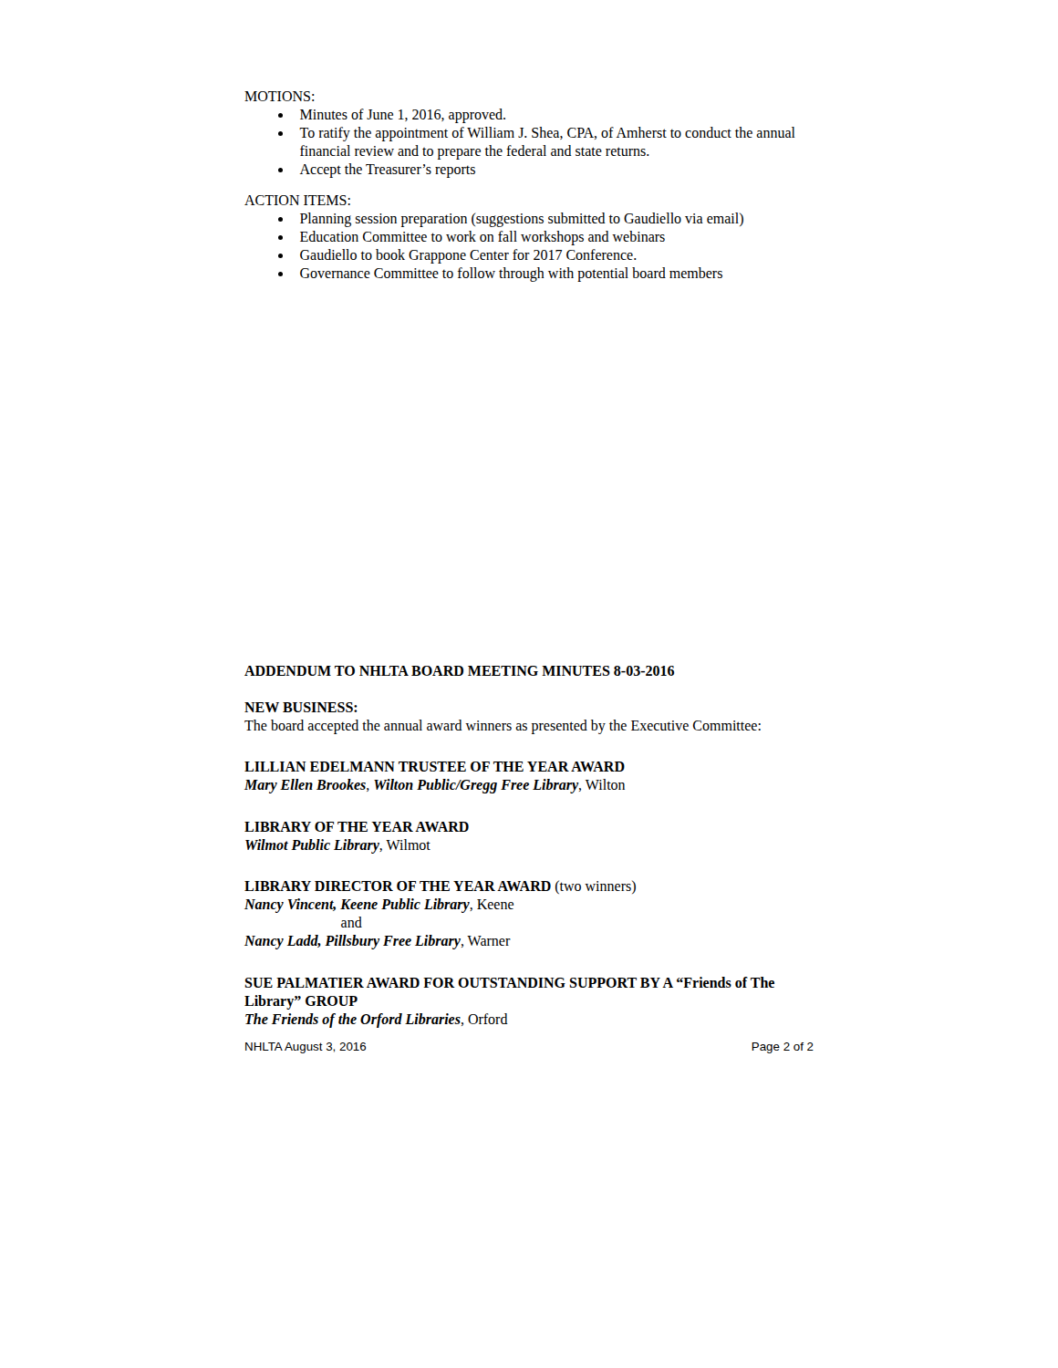MOTIONS:
Minutes of June 1, 2016, approved.
To ratify the appointment of William J. Shea, CPA, of Amherst to conduct the annual financial review and to prepare the federal and state returns.
Accept the Treasurer’s reports
ACTION ITEMS:
Planning session preparation (suggestions submitted to Gaudiello via email)
Education Committee to work on fall workshops and webinars
Gaudiello to book Grappone Center for 2017 Conference.
Governance Committee to follow through with potential board members
ADDENDUM TO NHLTA BOARD MEETING MINUTES 8-03-2016
NEW BUSINESS:
The board accepted the annual award winners as presented by the Executive Committee:
LILLIAN EDELMANN TRUSTEE OF THE YEAR AWARD
Mary Ellen Brookes, Wilton Public/Gregg Free Library, Wilton
LIBRARY OF THE YEAR AWARD
Wilmot Public Library, Wilmot
LIBRARY DIRECTOR OF THE YEAR AWARD (two winners)
Nancy Vincent, Keene Public Library, Keene
and
Nancy Ladd, Pillsbury Free Library, Warner
SUE PALMATIER AWARD FOR OUTSTANDING SUPPORT BY A “Friends of The Library” GROUP
The Friends of the Orford Libraries, Orford
NHLTA August 3, 2016 Page 2 of 2